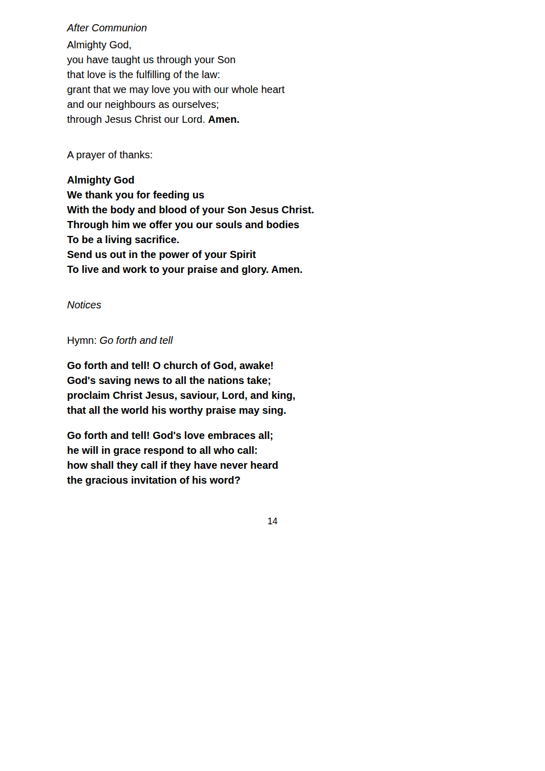After Communion
Almighty God,
you have taught us through your Son
that love is the fulfilling of the law:
grant that we may love you with our whole heart
and our neighbours as ourselves;
through Jesus Christ our Lord. Amen.
A prayer of thanks:
Almighty God
We thank you for feeding us
With the body and blood of your Son Jesus Christ.
Through him we offer you our souls and bodies
To be a living sacrifice.
Send us out in the power of your Spirit
To live and work to your praise and glory. Amen.
Notices
Hymn: Go forth and tell
Go forth and tell! O church of God, awake!
God's saving news to all the nations take;
proclaim Christ Jesus, saviour, Lord, and king,
that all the world his worthy praise may sing.
Go forth and tell! God's love embraces all;
he will in grace respond to all who call:
how shall they call if they have never heard
the gracious invitation of his word?
14